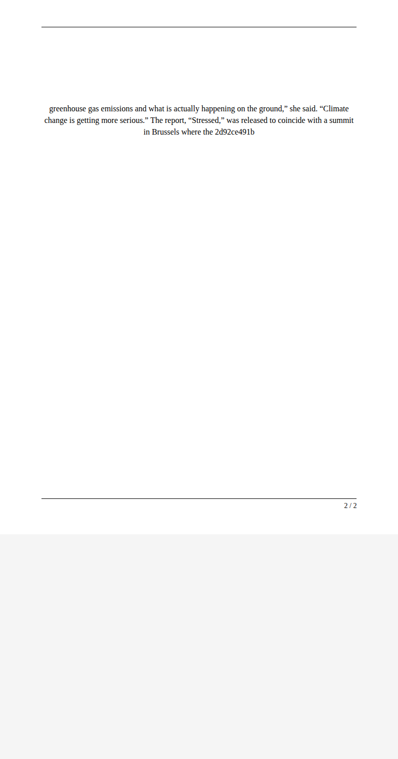greenhouse gas emissions and what is actually happening on the ground,” she said. “Climate change is getting more serious.” The report, “Stressed,” was released to coincide with a summit in Brussels where the 2d92ce491b
2 / 2